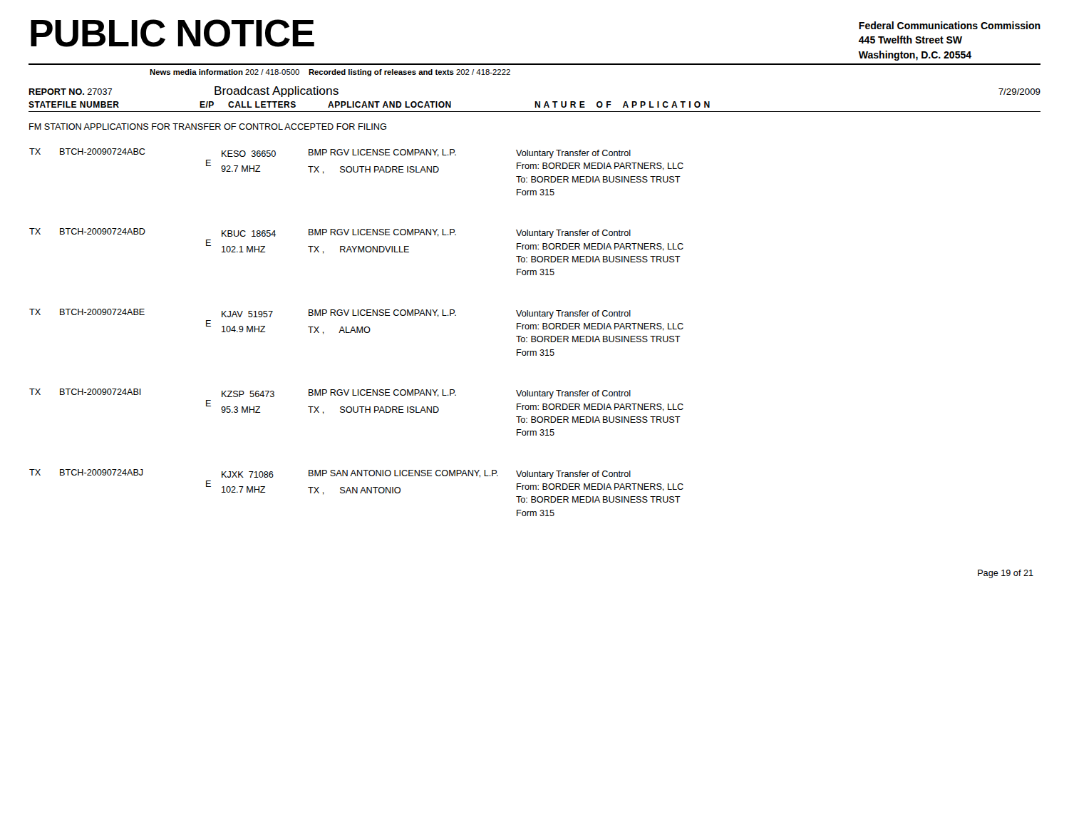PUBLIC NOTICE
Federal Communications Commission
445 Twelfth Street SW
Washington, D.C. 20554
News media information 202 / 418-0500 Recorded listing of releases and texts 202 / 418-2222
REPORT NO. 27037
Broadcast Applications
7/29/2009
STATE
FILE NUMBER
E/P
CALL LETTERS
APPLICANT AND LOCATION
N A T U R E O F A P P L I C A T I O N
FM STATION APPLICATIONS FOR TRANSFER OF CONTROL ACCEPTED FOR FILING
| TX | BTCH-20090724ABC | E | KESO 36650 92.7 MHZ | BMP RGV LICENSE COMPANY, L.P. TX , SOUTH PADRE ISLAND | Voluntary Transfer of Control From: BORDER MEDIA PARTNERS, LLC To: BORDER MEDIA BUSINESS TRUST Form 315 |
| TX | BTCH-20090724ABD | E | KBUC 18654 102.1 MHZ | BMP RGV LICENSE COMPANY, L.P. TX , RAYMONDVILLE | Voluntary Transfer of Control From: BORDER MEDIA PARTNERS, LLC To: BORDER MEDIA BUSINESS TRUST Form 315 |
| TX | BTCH-20090724ABE | E | KJAV 51957 104.9 MHZ | BMP RGV LICENSE COMPANY, L.P. TX , ALAMO | Voluntary Transfer of Control From: BORDER MEDIA PARTNERS, LLC To: BORDER MEDIA BUSINESS TRUST Form 315 |
| TX | BTCH-20090724ABI | E | KZSP 56473 95.3 MHZ | BMP RGV LICENSE COMPANY, L.P. TX , SOUTH PADRE ISLAND | Voluntary Transfer of Control From: BORDER MEDIA PARTNERS, LLC To: BORDER MEDIA BUSINESS TRUST Form 315 |
| TX | BTCH-20090724ABJ | E | KJXK 71086 102.7 MHZ | BMP SAN ANTONIO LICENSE COMPANY, L.P. TX , SAN ANTONIO | Voluntary Transfer of Control From: BORDER MEDIA PARTNERS, LLC To: BORDER MEDIA BUSINESS TRUST Form 315 |
Page 19 of 21